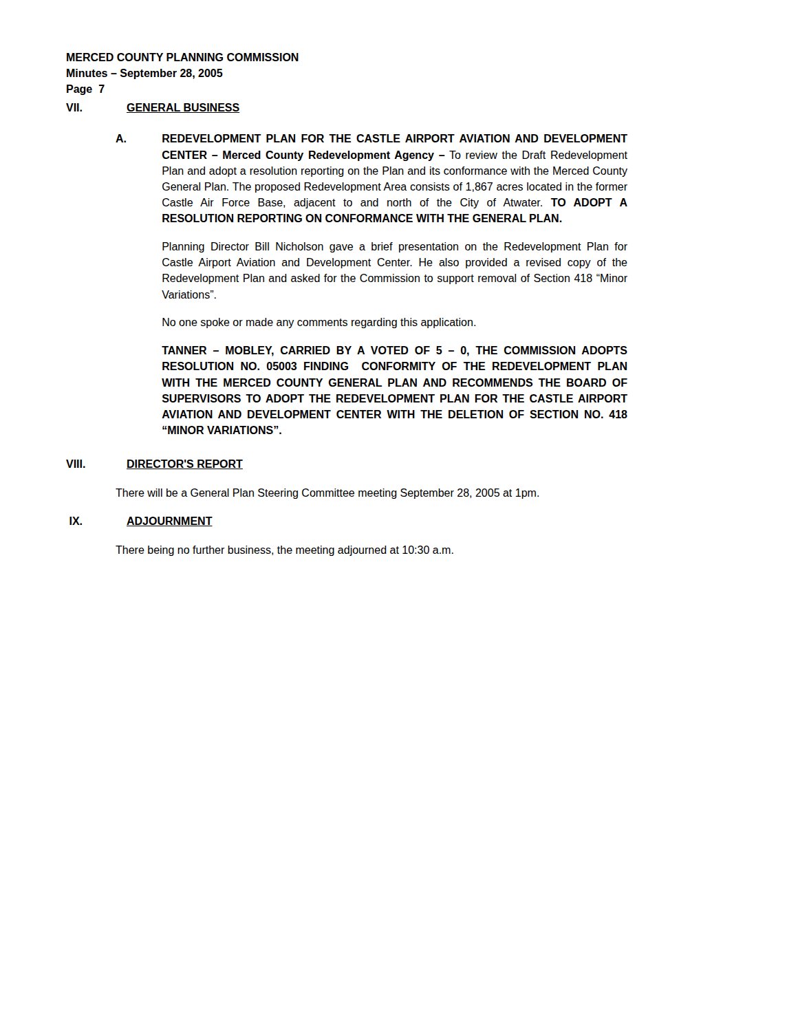MERCED COUNTY PLANNING COMMISSION
Minutes – September 28, 2005
Page 7
VII. GENERAL BUSINESS
A.
REDEVELOPMENT PLAN FOR THE CASTLE AIRPORT AVIATION AND DEVELOPMENT CENTER – Merced County Redevelopment Agency – To review the Draft Redevelopment Plan and adopt a resolution reporting on the Plan and its conformance with the Merced County General Plan. The proposed Redevelopment Area consists of 1,867 acres located in the former Castle Air Force Base, adjacent to and north of the City of Atwater. TO ADOPT A RESOLUTION REPORTING ON CONFORMANCE WITH THE GENERAL PLAN.
Planning Director Bill Nicholson gave a brief presentation on the Redevelopment Plan for Castle Airport Aviation and Development Center. He also provided a revised copy of the Redevelopment Plan and asked for the Commission to support removal of Section 418 “Minor Variations”.
No one spoke or made any comments regarding this application.
TANNER – MOBLEY, CARRIED BY A VOTED OF 5 – 0, THE COMMISSION ADOPTS RESOLUTION NO. 05003 FINDING CONFORMITY OF THE REDEVELOPMENT PLAN WITH THE MERCED COUNTY GENERAL PLAN AND RECOMMENDS THE BOARD OF SUPERVISORS TO ADOPT THE REDEVELOPMENT PLAN FOR THE CASTLE AIRPORT AVIATION AND DEVELOPMENT CENTER WITH THE DELETION OF SECTION NO. 418 “MINOR VARIATIONS”.
VIII. DIRECTOR'S REPORT
There will be a General Plan Steering Committee meeting September 28, 2005 at 1pm.
IX. ADJOURNMENT
There being no further business, the meeting adjourned at 10:30 a.m.